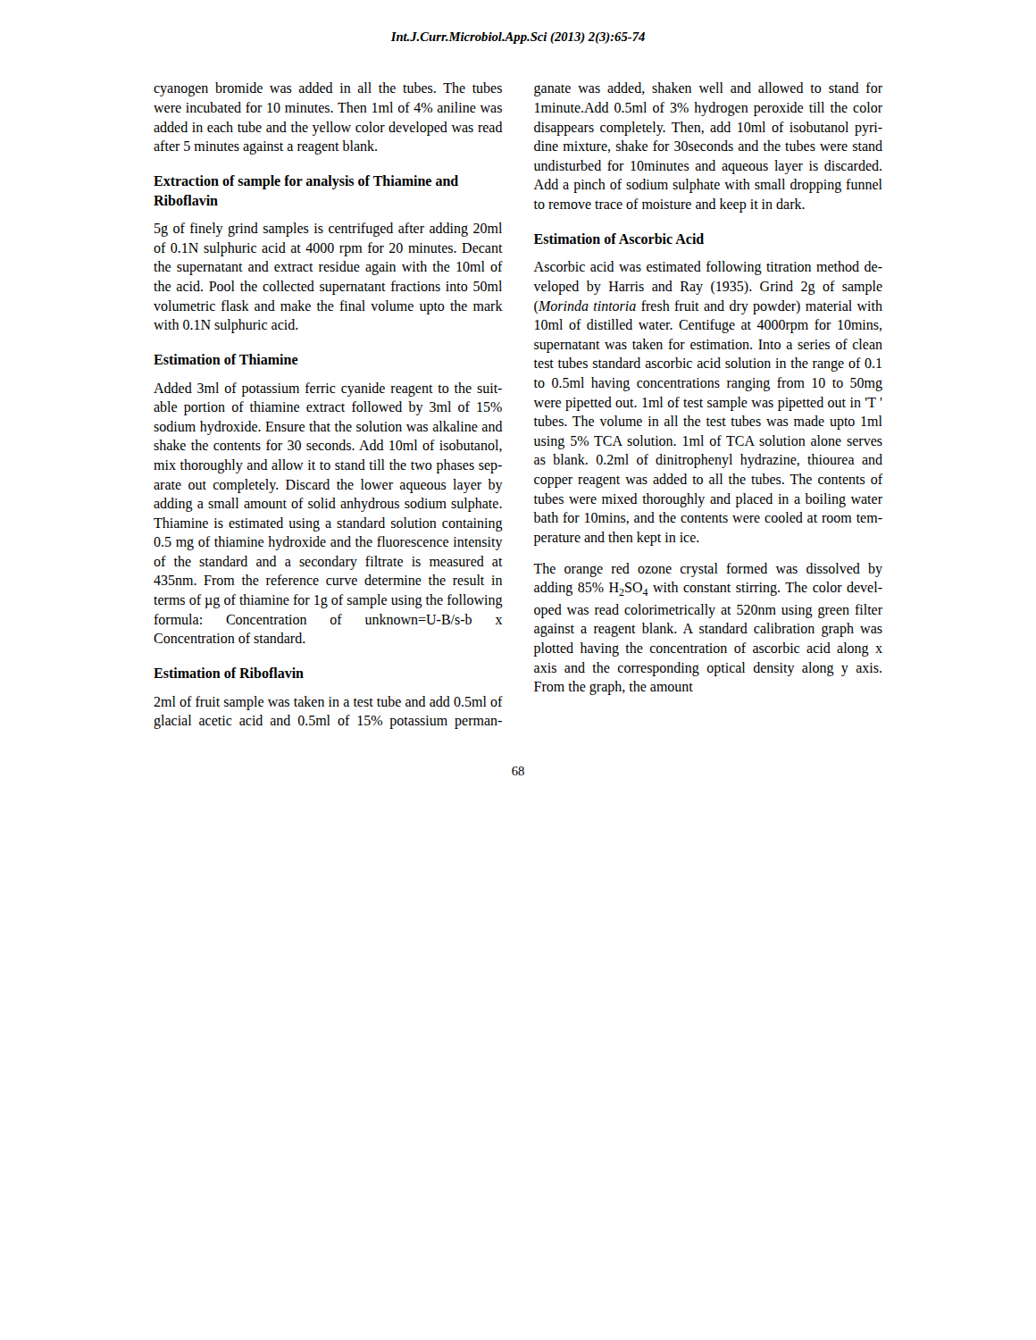Int.J.Curr.Microbiol.App.Sci (2013) 2(3):65-74
cyanogen bromide was added in all the tubes. The tubes were incubated for 10 minutes. Then 1ml of 4% aniline was added in each tube and the yellow color developed was read after 5 minutes against a reagent blank.
Extraction of sample for analysis of Thiamine and Riboflavin
5g of finely grind samples is centrifuged after adding 20ml of 0.1N sulphuric acid at 4000 rpm for 20 minutes. Decant the supernatant and extract residue again with the 10ml of the acid. Pool the collected supernatant fractions into 50ml volumetric flask and make the final volume upto the mark with 0.1N sulphuric acid.
Estimation of Thiamine
Added 3ml of potassium ferric cyanide reagent to the suitable portion of thiamine extract followed by 3ml of 15% sodium hydroxide. Ensure that the solution was alkaline and shake the contents for 30 seconds. Add 10ml of isobutanol, mix thoroughly and allow it to stand till the two phases separate out completely. Discard the lower aqueous layer by adding a small amount of solid anhydrous sodium sulphate. Thiamine is estimated using a standard solution containing 0.5 mg of thiamine hydroxide and the fluorescence intensity of the standard and a secondary filtrate is measured at 435nm. From the reference curve determine the result in terms of µg of thiamine for 1g of sample using the following formula: Concentration of unknown=U-B/s-b x Concentration of standard.
Estimation of Riboflavin
2ml of fruit sample was taken in a test tube and add 0.5ml of glacial acetic acid and 0.5ml of 15% potassium permanganate was added, shaken well and allowed to stand for 1minute.Add 0.5ml of 3% hydrogen peroxide till the color disappears completely. Then, add 10ml of isobutanol pyridine mixture, shake for 30seconds and the tubes were stand undisturbed for 10minutes and aqueous layer is discarded. Add a pinch of sodium sulphate with small dropping funnel to remove trace of moisture and keep it in dark.
Estimation of Ascorbic Acid
Ascorbic acid was estimated following titration method developed by Harris and Ray (1935). Grind 2g of sample (Morinda tintoria fresh fruit and dry powder) material with 10ml of distilled water. Centifuge at 4000rpm for 10mins, supernatant was taken for estimation. Into a series of clean test tubes standard ascorbic acid solution in the range of 0.1 to 0.5ml having concentrations ranging from 10 to 50mg were pipetted out. 1ml of test sample was pipetted out in 'T ' tubes. The volume in all the test tubes was made upto 1ml using 5% TCA solution. 1ml of TCA solution alone serves as blank. 0.2ml of dinitrophenyl hydrazine, thiourea and copper reagent was added to all the tubes. The contents of tubes were mixed thoroughly and placed in a boiling water bath for 10mins, and the contents were cooled at room temperature and then kept in ice.
The orange red ozone crystal formed was dissolved by adding 85% H2SO4 with constant stirring. The color developed was read colorimetrically at 520nm using green filter against a reagent blank. A standard calibration graph was plotted having the concentration of ascorbic acid along x axis and the corresponding optical density along y axis. From the graph, the amount
68